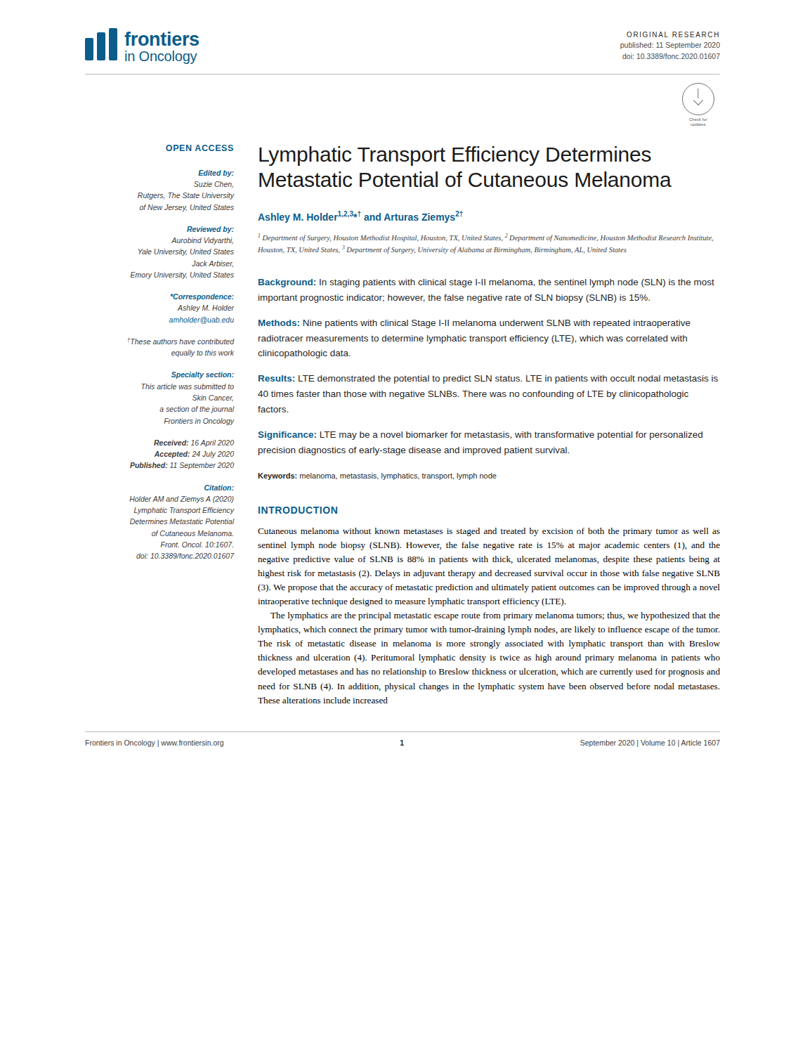frontiers
in Oncology
ORIGINAL RESEARCH
published: 11 September 2020
doi: 10.3389/fonc.2020.01607
Check for
updates
OPEN ACCESS
Edited by: Suzie Chen,
Rutgers, The State University
of New Jersey, United States
Reviewed by: Aurobind Vidyarthi,
Yale University, United States
Jack Arbiser,
Emory University, United States
*Correspondence: Ashley M. Holder
amholder@uab.edu
†These authors have contributed
equally to this work
Specialty section: This article was submitted to
Skin Cancer,
a section of the journal
Frontiers in Oncology
Received: 16 April 2020
Accepted: 24 July 2020
Published: 11 September 2020
Citation: Holder AM and Ziemys A (2020)
Lymphatic Transport Efficiency
Determines Metastatic Potential
of Cutaneous Melanoma.
Front. Oncol. 10:1607.
doi: 10.3389/fonc.2020.01607
Lymphatic Transport Efficiency Determines Metastatic Potential of Cutaneous Melanoma
Ashley M. Holder1,2,3*† and Arturas Ziemys2†
1 Department of Surgery, Houston Methodist Hospital, Houston, TX, United States, 2 Department of Nanomedicine, Houston Methodist Research Institute, Houston, TX, United States, 3 Department of Surgery, University of Alabama at Birmingham, Birmingham, AL, United States
Background: In staging patients with clinical stage I-II melanoma, the sentinel lymph node (SLN) is the most important prognostic indicator; however, the false negative rate of SLN biopsy (SLNB) is 15%.
Methods: Nine patients with clinical Stage I-II melanoma underwent SLNB with repeated intraoperative radiotracer measurements to determine lymphatic transport efficiency (LTE), which was correlated with clinicopathologic data.
Results: LTE demonstrated the potential to predict SLN status. LTE in patients with occult nodal metastasis is 40 times faster than those with negative SLNBs. There was no confounding of LTE by clinicopathologic factors.
Significance: LTE may be a novel biomarker for metastasis, with transformative potential for personalized precision diagnostics of early-stage disease and improved patient survival.
Keywords: melanoma, metastasis, lymphatics, transport, lymph node
INTRODUCTION
Cutaneous melanoma without known metastases is staged and treated by excision of both the primary tumor as well as sentinel lymph node biopsy (SLNB). However, the false negative rate is 15% at major academic centers (1), and the negative predictive value of SLNB is 88% in patients with thick, ulcerated melanomas, despite these patients being at highest risk for metastasis (2). Delays in adjuvant therapy and decreased survival occur in those with false negative SLNB (3). We propose that the accuracy of metastatic prediction and ultimately patient outcomes can be improved through a novel intraoperative technique designed to measure lymphatic transport efficiency (LTE).
The lymphatics are the principal metastatic escape route from primary melanoma tumors; thus, we hypothesized that the lymphatics, which connect the primary tumor with tumor-draining lymph nodes, are likely to influence escape of the tumor. The risk of metastatic disease in melanoma is more strongly associated with lymphatic transport than with Breslow thickness and ulceration (4). Peritumoral lymphatic density is twice as high around primary melanoma in patients who developed metastases and has no relationship to Breslow thickness or ulceration, which are currently used for prognosis and need for SLNB (4). In addition, physical changes in the lymphatic system have been observed before nodal metastases. These alterations include increased
Frontiers in Oncology | www.frontiersin.org
1
September 2020 | Volume 10 | Article 1607